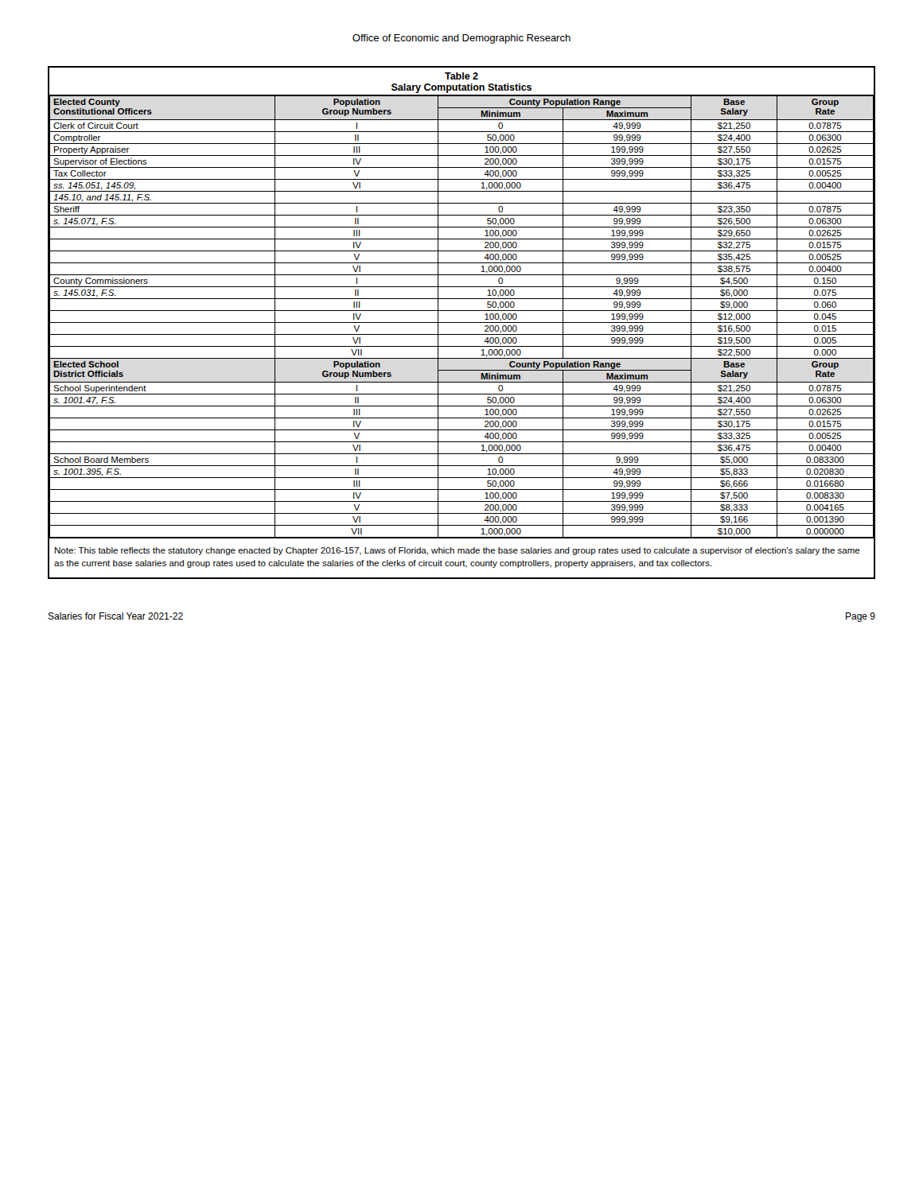Office of Economic and Demographic Research
Table 2 Salary Computation Statistics
| Elected County Constitutional Officers | Population Group Numbers | County Population Range | Base Salary | Group Rate |
| --- | --- | --- | --- | --- |
| Minimum | Maximum |
| Clerk of Circuit Court | I | 0 | 49,999 | $21,250 | 0.07875 |
| Comptroller | II | 50,000 | 99,999 | $24,400 | 0.06300 |
| Property Appraiser | III | 100,000 | 199,999 | $27,550 | 0.02625 |
| Supervisor of Elections | IV | 200,000 | 399,999 | $30,175 | 0.01575 |
| Tax Collector | V | 400,000 | 999,999 | $33,325 | 0.00525 |
| ss. 145.051, 145.09, | VI | 1,000,000 | | $36,475 | 0.00400 |
| 145.10, and 145.11, F.S. | | | | | |
| Sheriff | I | 0 | 49,999 | $23,350 | 0.07875 |
| s. 145.071, F.S. | II | 50,000 | 99,999 | $26,500 | 0.06300 |
| | III | 100,000 | 199,999 | $29,650 | 0.02625 |
| | IV | 200,000 | 399,999 | $32,275 | 0.01575 |
| | V | 400,000 | 999,999 | $35,425 | 0.00525 |
| | VI | 1,000,000 | | $38,575 | 0.00400 |
| County Commissioners | I | 0 | 9,999 | $4,500 | 0.150 |
| s. 145.031, F.S. | II | 10,000 | 49,999 | $6,000 | 0.075 |
| | III | 50,000 | 99,999 | $9,000 | 0.060 |
| | IV | 100,000 | 199,999 | $12,000 | 0.045 |
| | V | 200,000 | 399,999 | $16,500 | 0.015 |
| | VI | 400,000 | 999,999 | $19,500 | 0.005 |
| | VII | 1,000,000 | | $22,500 | 0.000 |
| Elected School District Officials | Population Group Numbers | County Population Range | Base Salary | Group Rate |
| Minimum | Maximum |
| School Superintendent | I | 0 | 49,999 | $21,250 | 0.07875 |
| s. 1001.47, F.S. | II | 50,000 | 99,999 | $24,400 | 0.06300 |
| | III | 100,000 | 199,999 | $27,550 | 0.02625 |
| | IV | 200,000 | 399,999 | $30,175 | 0.01575 |
| | V | 400,000 | 999,999 | $33,325 | 0.00525 |
| | VI | 1,000,000 | | $36,475 | 0.00400 |
| School Board Members | I | 0 | 9,999 | $5,000 | 0.083300 |
| s. 1001.395, F.S. | II | 10,000 | 49,999 | $5,833 | 0.020830 |
| | III | 50,000 | 99,999 | $6,666 | 0.016680 |
| | IV | 100,000 | 199,999 | $7,500 | 0.008330 |
| | V | 200,000 | 399,999 | $8,333 | 0.004165 |
| | VI | 400,000 | 999,999 | $9,166 | 0.001390 |
| | VII | 1,000,000 | | $10,000 | 0.000000 |
Note: This table reflects the statutory change enacted by Chapter 2016-157, Laws of Florida, which made the base salaries and group rates used to calculate a supervisor of election's salary the same as the current base salaries and group rates used to calculate the salaries of the clerks of circuit court, county comptrollers, property appraisers, and tax collectors.
Salaries for Fiscal Year 2021-22 Page 9